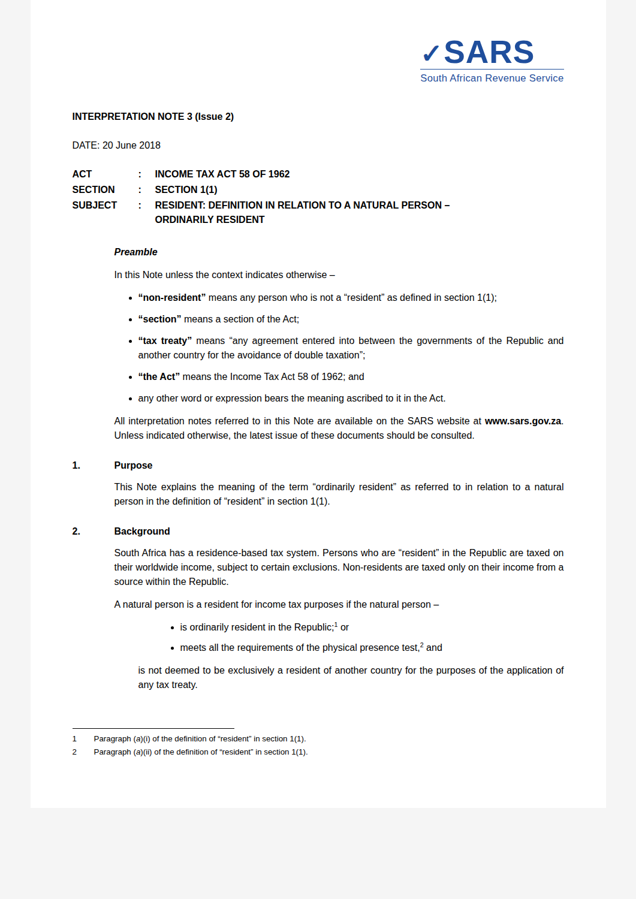✓SARS
South African Revenue Service
INTERPRETATION NOTE 3 (Issue 2)
DATE: 20 June 2018
| ACT | : | INCOME TAX ACT 58 OF 1962 |
| SECTION | : | SECTION 1(1) |
| SUBJECT | : | RESIDENT: DEFINITION IN RELATION TO A NATURAL PERSON – ORDINARILY RESIDENT |
Preamble
In this Note unless the context indicates otherwise –
“non-resident” means any person who is not a “resident” as defined in section 1(1);
“section” means a section of the Act;
“tax treaty” means “any agreement entered into between the governments of the Republic and another country for the avoidance of double taxation”;
“the Act” means the Income Tax Act 58 of 1962; and
any other word or expression bears the meaning ascribed to it in the Act.
All interpretation notes referred to in this Note are available on the SARS website at www.sars.gov.za. Unless indicated otherwise, the latest issue of these documents should be consulted.
1. Purpose
This Note explains the meaning of the term “ordinarily resident” as referred to in relation to a natural person in the definition of “resident” in section 1(1).
2. Background
South Africa has a residence-based tax system. Persons who are “resident” in the Republic are taxed on their worldwide income, subject to certain exclusions. Non-residents are taxed only on their income from a source within the Republic.
A natural person is a resident for income tax purposes if the natural person –
is ordinarily resident in the Republic;1 or
meets all the requirements of the physical presence test,2 and
is not deemed to be exclusively a resident of another country for the purposes of the application of any tax treaty.
| 1 | Paragraph ( a )(i) of the definition of “resident” in section 1(1). |
| 2 | Paragraph ( a )(ii) of the definition of “resident” in section 1(1). |